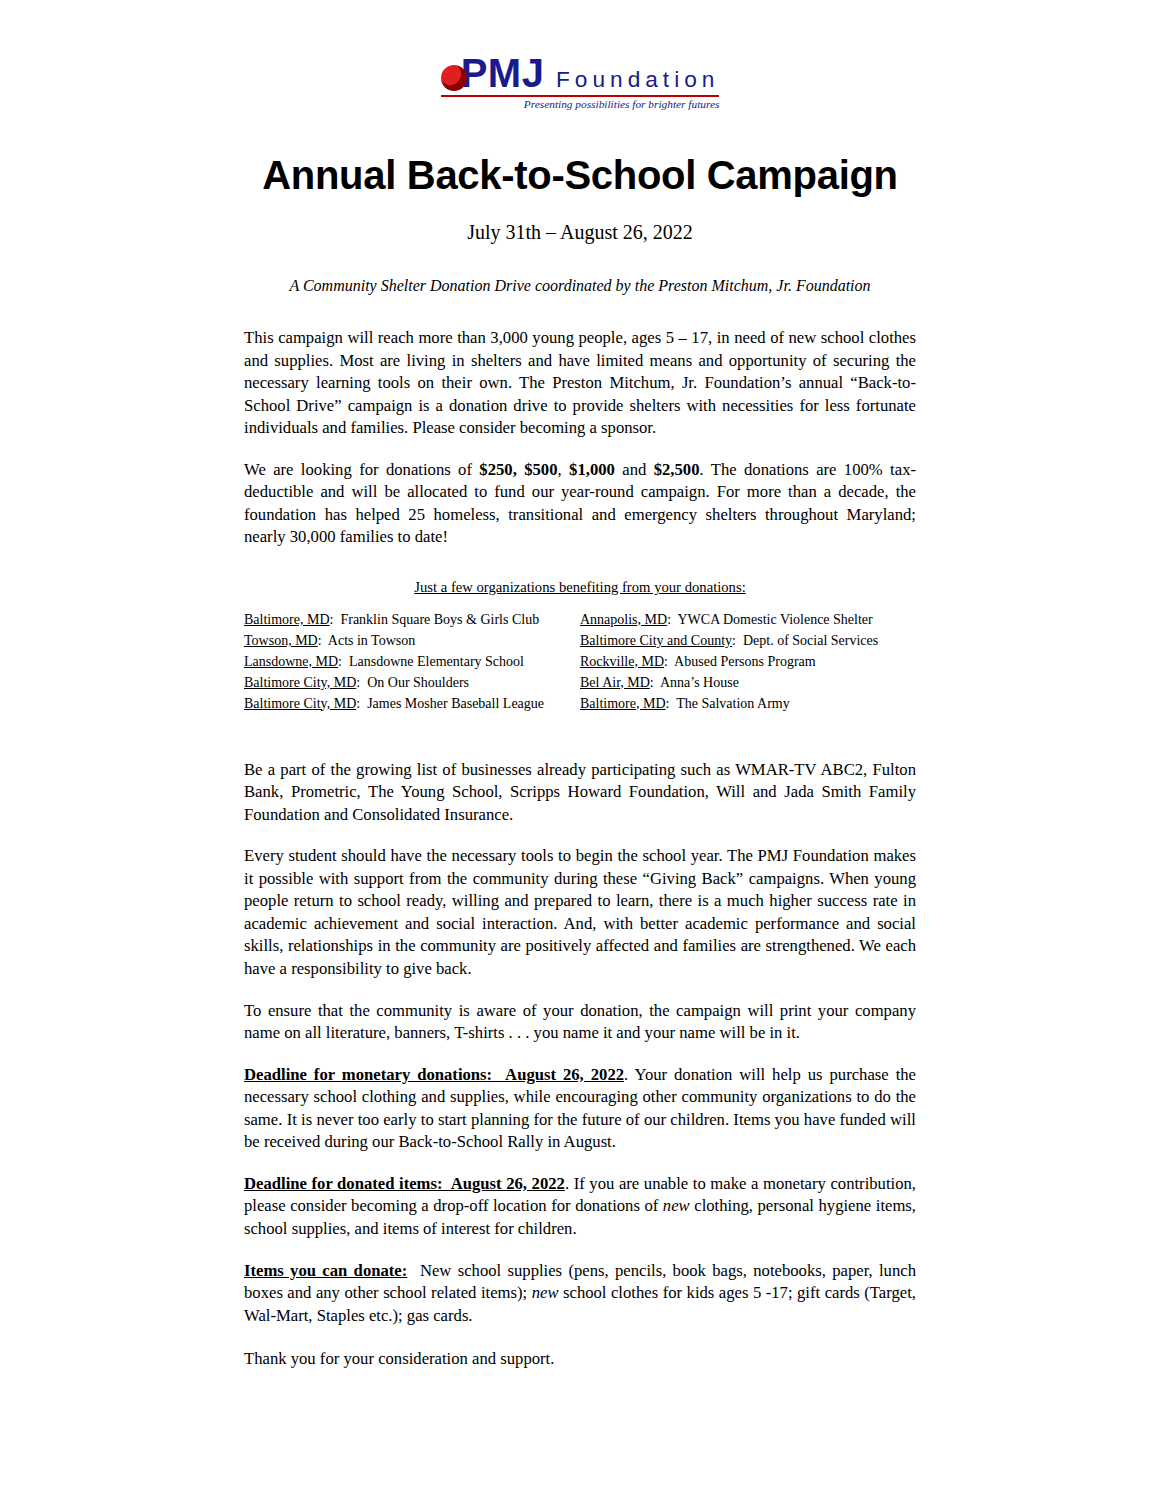PMJ Foundation
Presenting possibilities for brighter futures
Annual Back-to-School Campaign
July 31th – August 26, 2022
A Community Shelter Donation Drive coordinated by the Preston Mitchum, Jr. Foundation
This campaign will reach more than 3,000 young people, ages 5 – 17, in need of new school clothes and supplies. Most are living in shelters and have limited means and opportunity of securing the necessary learning tools on their own. The Preston Mitchum, Jr. Foundation’s annual “Back-to-School Drive” campaign is a donation drive to provide shelters with necessities for less fortunate individuals and families. Please consider becoming a sponsor.
We are looking for donations of $250, $500, $1,000 and $2,500. The donations are 100% tax-deductible and will be allocated to fund our year-round campaign. For more than a decade, the foundation has helped 25 homeless, transitional and emergency shelters throughout Maryland; nearly 30,000 families to date!
Just a few organizations benefiting from your donations:
| Baltimore, MD : Franklin Square Boys & Girls Club | Annapolis, MD : YWCA Domestic Violence Shelter |
| Towson, MD : Acts in Towson | Baltimore City and County : Dept. of Social Services |
| Lansdowne, MD : Lansdowne Elementary School | Rockville, MD : Abused Persons Program |
| Baltimore City, MD : On Our Shoulders | Bel Air, MD : Anna’s House |
| Baltimore City, MD : James Mosher Baseball League | Baltimore, MD : The Salvation Army |
Be a part of the growing list of businesses already participating such as WMAR-TV ABC2, Fulton Bank, Prometric, The Young School, Scripps Howard Foundation, Will and Jada Smith Family Foundation and Consolidated Insurance.
Every student should have the necessary tools to begin the school year. The PMJ Foundation makes it possible with support from the community during these “Giving Back” campaigns. When young people return to school ready, willing and prepared to learn, there is a much higher success rate in academic achievement and social interaction. And, with better academic performance and social skills, relationships in the community are positively affected and families are strengthened. We each have a responsibility to give back.
To ensure that the community is aware of your donation, the campaign will print your company name on all literature, banners, T-shirts . . . you name it and your name will be in it.
Deadline for monetary donations: August 26, 2022. Your donation will help us purchase the necessary school clothing and supplies, while encouraging other community organizations to do the same. It is never too early to start planning for the future of our children. Items you have funded will be received during our Back-to-School Rally in August.
Deadline for donated items: August 26, 2022. If you are unable to make a monetary contribution, please consider becoming a drop-off location for donations of new clothing, personal hygiene items, school supplies, and items of interest for children.
Items you can donate: New school supplies (pens, pencils, book bags, notebooks, paper, lunch boxes and any other school related items); new school clothes for kids ages 5 -17; gift cards (Target, Wal-Mart, Staples etc.); gas cards.
Thank you for your consideration and support.